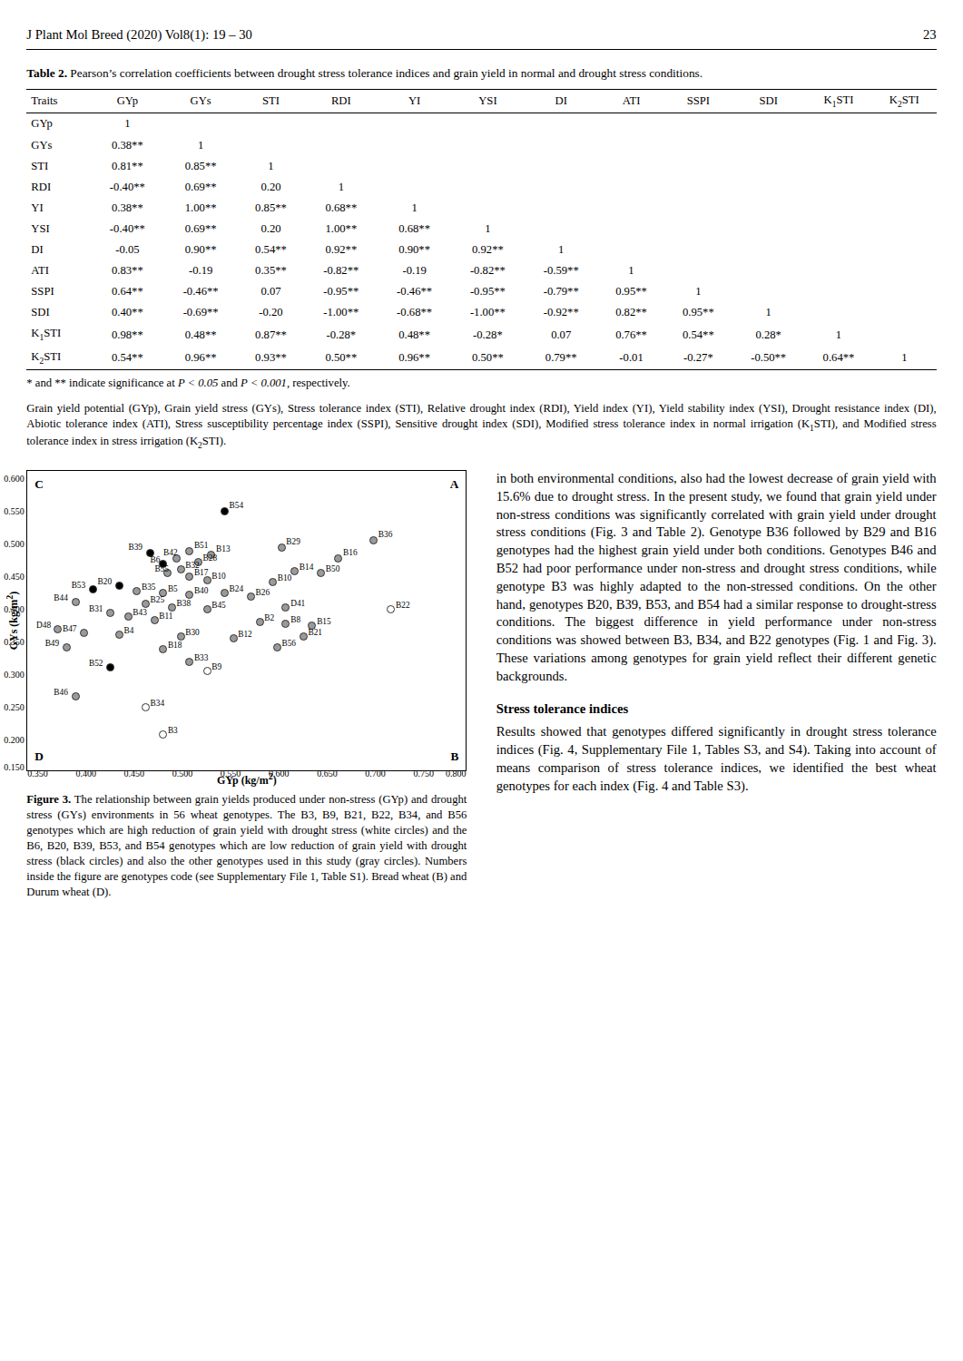J Plant Mol Breed (2020) Vol8(1): 19 – 30 23
Table 2. Pearson’s correlation coefficients between drought stress tolerance indices and grain yield in normal and drought stress conditions.
| Traits | GYp | GYs | STI | RDI | YI | YSI | DI | ATI | SSPI | SDI | K 1 STI | K 2 STI |
| --- | --- | --- | --- | --- | --- | --- | --- | --- | --- | --- | --- | --- |
| GYp | 1 | | | | | | | | | | | |
| GYs | 0.38** | 1 | | | | | | | | | | |
| STI | 0.81** | 0.85** | 1 | | | | | | | | | |
| RDI | -0.40** | 0.69** | 0.20 | 1 | | | | | | | | |
| YI | 0.38** | 1.00** | 0.85** | 0.68** | 1 | | | | | | | |
| YSI | -0.40** | 0.69** | 0.20 | 1.00** | 0.68** | 1 | | | | | | |
| DI | -0.05 | 0.90** | 0.54** | 0.92** | 0.90** | 0.92** | 1 | | | | | |
| ATI | 0.83** | -0.19 | 0.35** | -0.82** | -0.19 | -0.82** | -0.59** | 1 | | | | |
| SSPI | 0.64** | -0.46** | 0.07 | -0.95** | -0.46** | -0.95** | -0.79** | 0.95** | 1 | | | |
| SDI | 0.40** | -0.69** | -0.20 | -1.00** | -0.68** | -1.00** | -0.92** | 0.82** | 0.95** | 1 | | |
| K 1 STI | 0.98** | 0.48** | 0.87** | -0.28* | 0.48** | -0.28* | 0.07 | 0.76** | 0.54** | 0.28* | 1 | |
| K 2 STI | 0.54** | 0.96** | 0.93** | 0.50** | 0.96** | 0.50** | 0.79** | -0.01 | -0.27* | -0.50** | 0.64** | 1 |
* and ** indicate significance at P < 0.05 and P < 0.001, respectively.
Grain yield potential (GYp), Grain yield stress (GYs), Stress tolerance index (STI), Relative drought index (RDI), Yield index (YI), Yield stability index (YSI), Drought resistance index (DI), Abiotic tolerance index (ATI), Stress susceptibility percentage index (SSPI), Sensitive drought index (SDI), Modified stress tolerance index in normal irrigation (K1STI), and Modified stress tolerance index in stress irrigation (K2STI).
GYs (kg/m2) GYp (kg/m2) 0.600 0.550 0.500 0.450 0.400 0.350 0.300 0.250 0.200 0.150 0.350 0.400 0.450 0.500 0.550 0.600 0.650 0.700 0.750 0.800 C A D B B54 B36 B29 B16 B39 B51 B13 B42 B28 B6 B32 B55 B14 B50 B17 B10 B10 B20 B53 B35 B5 B40 B24 B26 B44 B25 B38 B45 D41 B22 B31 B43 B11 B2 B8 B15 D48 B47 B4 B30 B12 B21 B49 B18 B56 B33 B52 B9 B46 B34 B3
Figure 3. The relationship between grain yields produced under non-stress (GYp) and drought stress (GYs) environments in 56 wheat genotypes. The B3, B9, B21, B22, B34, and B56 genotypes which are high reduction of grain yield with drought stress (white circles) and the B6, B20, B39, B53, and B54 genotypes which are low reduction of grain yield with drought stress (black circles) and also the other genotypes used in this study (gray circles). Numbers inside the figure are genotypes code (see Supplementary File 1, Table S1). Bread wheat (B) and Durum wheat (D).
in both environmental conditions, also had the lowest decrease of grain yield with 15.6% due to drought stress. In the present study, we found that grain yield under non-stress conditions was significantly correlated with grain yield under drought stress conditions (Fig. 3 and Table 2). Genotype B36 followed by B29 and B16 genotypes had the highest grain yield under both conditions. Genotypes B46 and B52 had poor performance under non-stress and drought stress conditions, while genotype B3 was highly adapted to the non-stressed conditions. On the other hand, genotypes B20, B39, B53, and B54 had a similar response to drought-stress conditions. The biggest difference in yield performance under non-stress conditions was showed between B3, B34, and B22 genotypes (Fig. 1 and Fig. 3). These variations among genotypes for grain yield reflect their different genetic backgrounds.
Stress tolerance indices
Results showed that genotypes differed significantly in drought stress tolerance indices (Fig. 4, Supplementary File 1, Tables S3, and S4). Taking into account of means comparison of stress tolerance indices, we identified the best wheat genotypes for each index (Fig. 4 and Table S3).